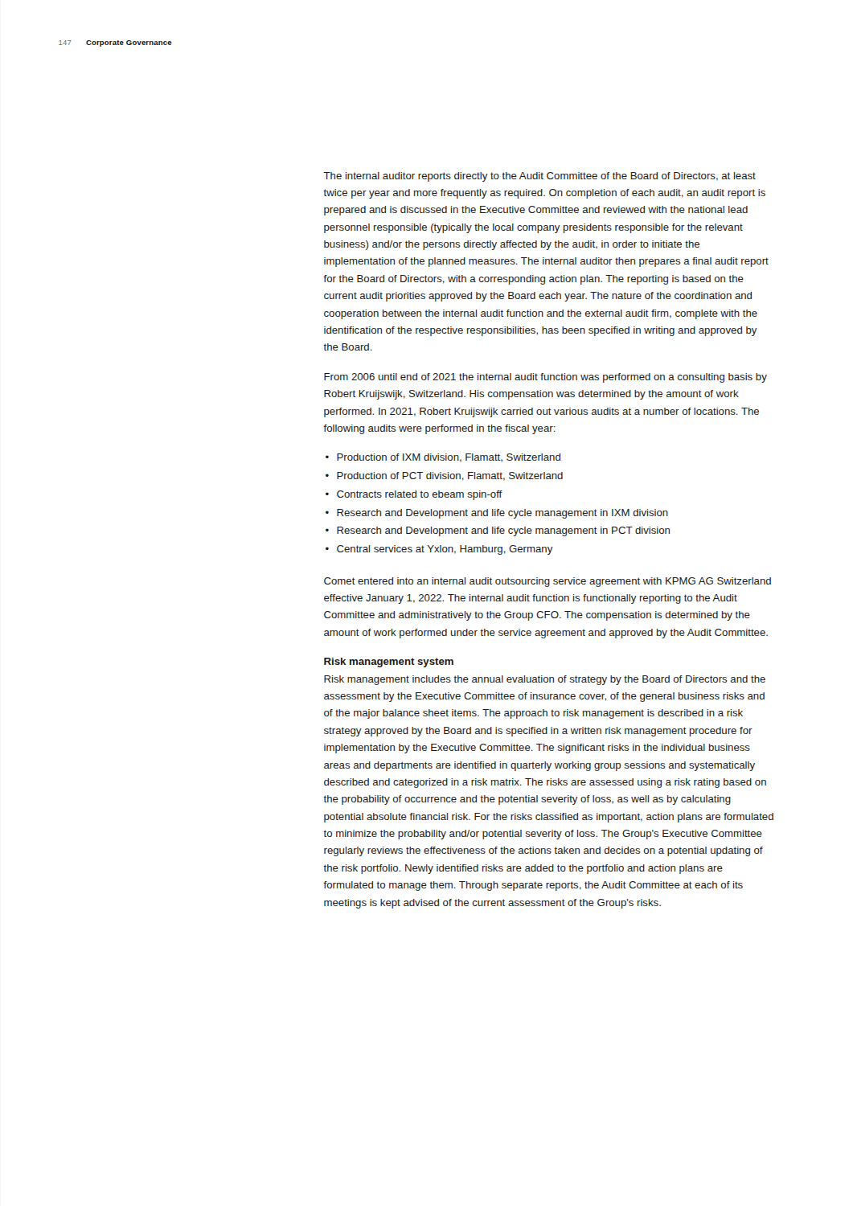147 Corporate Governance
The internal auditor reports directly to the Audit Committee of the Board of Directors, at least twice per year and more frequently as required. On completion of each audit, an audit report is prepared and is discussed in the Executive Committee and reviewed with the national lead personnel responsible (typically the local company presidents responsible for the relevant business) and/or the persons directly affected by the audit, in order to initiate the implementation of the planned measures. The internal auditor then prepares a final audit report for the Board of Directors, with a corresponding action plan. The reporting is based on the current audit priorities approved by the Board each year. The nature of the coordination and cooperation between the internal audit function and the external audit firm, complete with the identification of the respective responsibilities, has been specified in writing and approved by the Board.
From 2006 until end of 2021 the internal audit function was performed on a consulting basis by Robert Kruijswijk, Switzerland. His compensation was determined by the amount of work performed. In 2021, Robert Kruijswijk carried out various audits at a number of locations. The following audits were performed in the fiscal year:
Production of IXM division, Flamatt, Switzerland
Production of PCT division, Flamatt, Switzerland
Contracts related to ebeam spin-off
Research and Development and life cycle management in IXM division
Research and Development and life cycle management in PCT division
Central services at Yxlon, Hamburg, Germany
Comet entered into an internal audit outsourcing service agreement with KPMG AG Switzerland effective January 1, 2022. The internal audit function is functionally reporting to the Audit Committee and administratively to the Group CFO. The compensation is determined by the amount of work performed under the service agreement and approved by the Audit Committee.
Risk management system
Risk management includes the annual evaluation of strategy by the Board of Directors and the assessment by the Executive Committee of insurance cover, of the general business risks and of the major balance sheet items. The approach to risk management is described in a risk strategy approved by the Board and is specified in a written risk management procedure for implementation by the Executive Committee. The significant risks in the individual business areas and departments are identified in quarterly working group sessions and systematically described and categorized in a risk matrix. The risks are assessed using a risk rating based on the probability of occurrence and the potential severity of loss, as well as by calculating potential absolute financial risk. For the risks classified as important, action plans are formulated to minimize the probability and/or potential severity of loss. The Group's Executive Committee regularly reviews the effectiveness of the actions taken and decides on a potential updating of the risk portfolio. Newly identified risks are added to the portfolio and action plans are formulated to manage them. Through separate reports, the Audit Committee at each of its meetings is kept advised of the current assessment of the Group's risks.